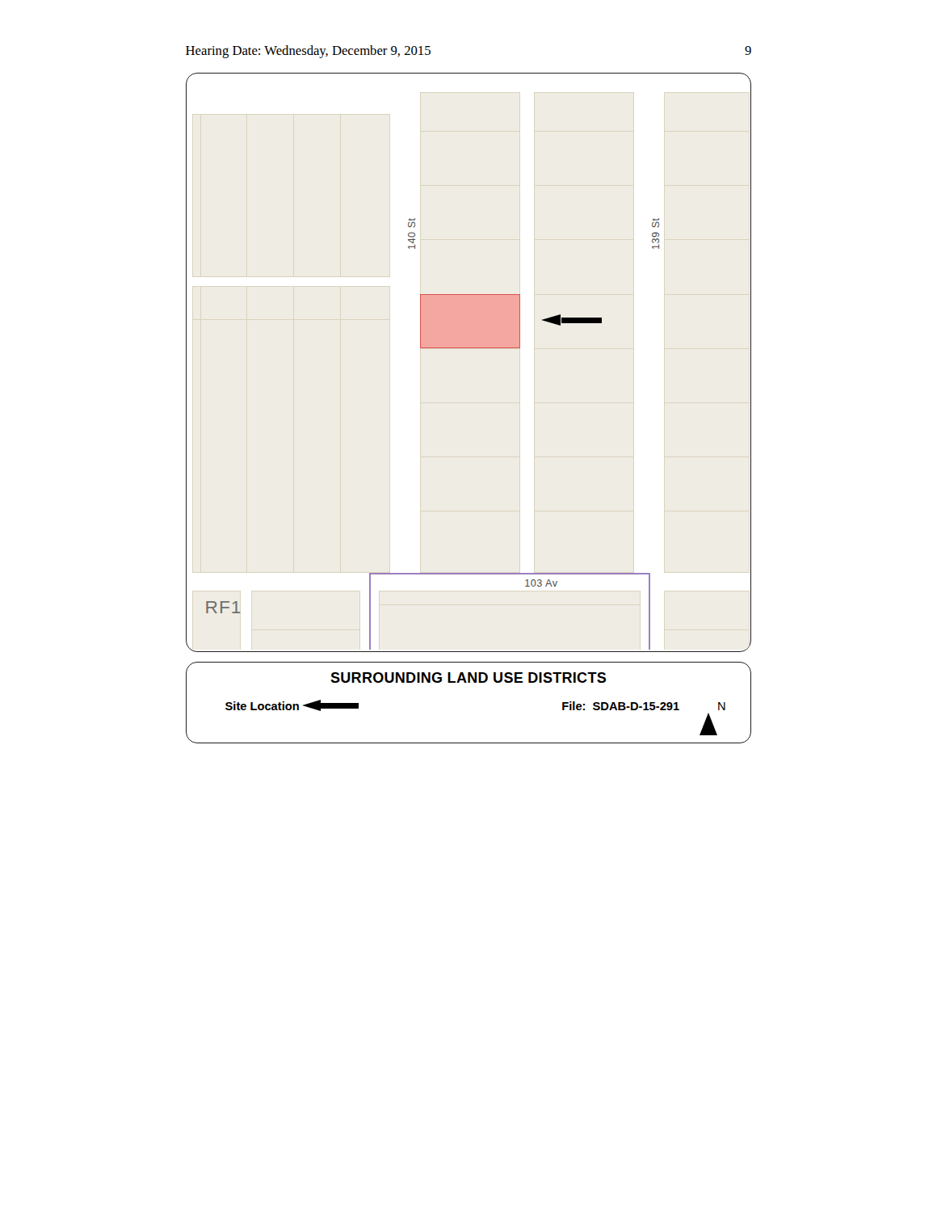Hearing Date: Wednesday, December 9, 2015
9
140 St
139 St
103 Av
St
RF1
SURROUNDING LAND USE DISTRICTS
Site Location
File: SDAB-D-15-291 N